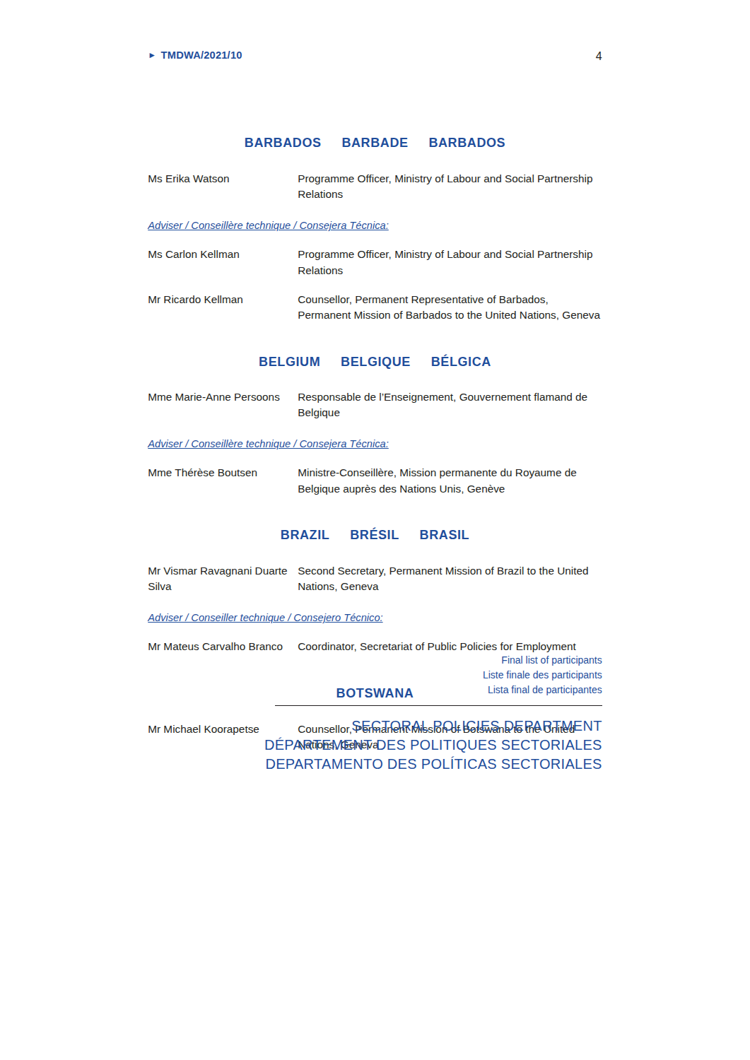► TMDWA/2021/10
4
BARBADOS BARBADE BARBADOS
| Ms Erika Watson | Programme Officer, Ministry of Labour and Social Partnership Relations |
Adviser / Conseillère technique / Consejera Técnica:
| Ms Carlon Kellman | Programme Officer, Ministry of Labour and Social Partnership Relations |
| Mr Ricardo Kellman | Counsellor, Permanent Representative of Barbados, Permanent Mission of Barbados to the United Nations, Geneva |
BELGIUM BELGIQUE BÉLGICA
| Mme Marie-Anne Persoons | Responsable de l’Enseignement, Gouvernement flamand de Belgique |
Adviser / Conseillère technique / Consejera Técnica:
| Mme Thérèse Boutsen | Ministre-Conseillère, Mission permanente du Royaume de Belgique auprès des Nations Unis, Genève |
BRAZIL BRÉSIL BRASIL
| Mr Vismar Ravagnani Duarte Silva | Second Secretary, Permanent Mission of Brazil to the United Nations, Geneva |
Adviser / Conseiller technique / Consejero Técnico:
| Mr Mateus Carvalho Branco | Coordinator, Secretariat of Public Policies for Employment |
BOTSWANA
| Mr Michael Koorapetse | Counsellor, Permanent Mission of Botswana to the United Nations, Geneva |
Final list of participants
Liste finale des participants
Lista final de participantes
SECTORAL POLICIES DEPARTMENT
DÉPARTEMENT DES POLITIQUES SECTORIALES
DEPARTAMENTO DES POLÍTICAS SECTORIALES